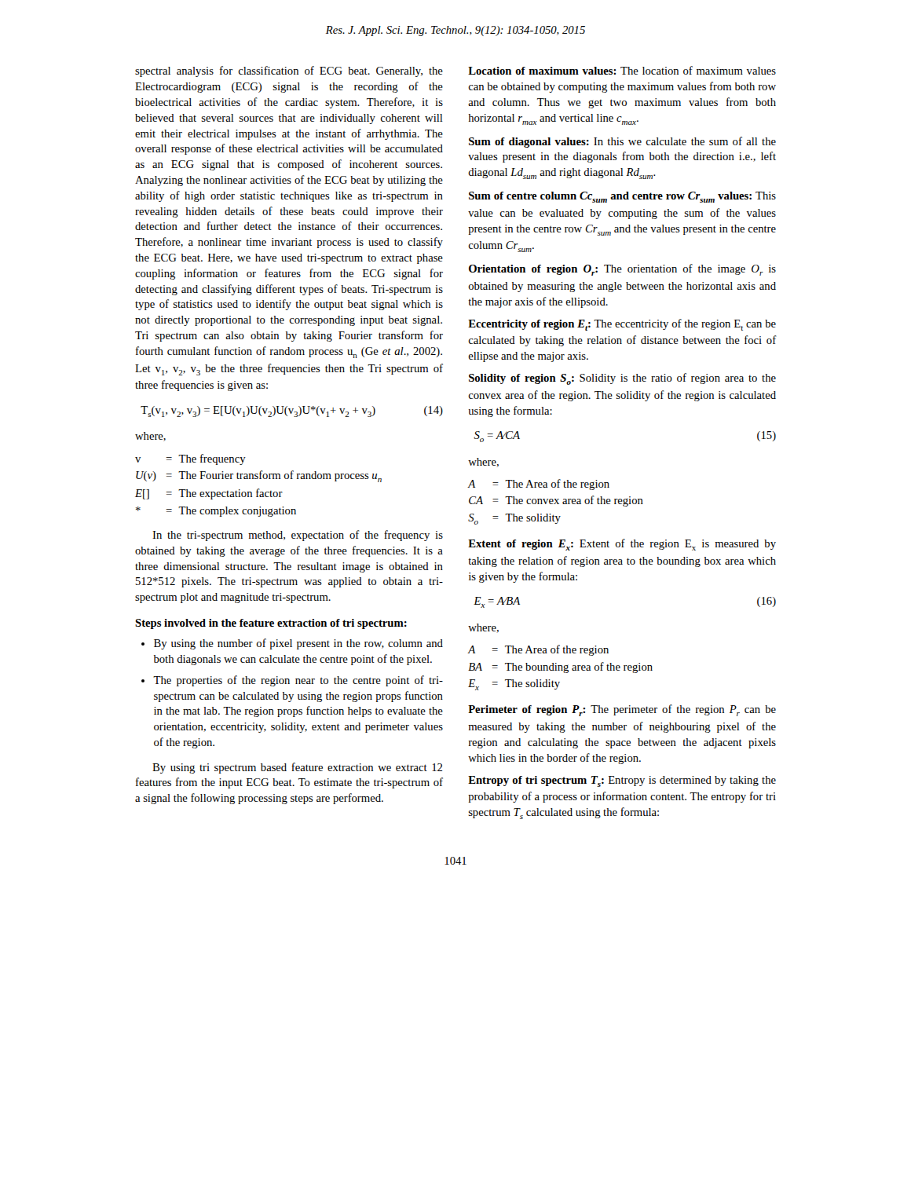Res. J. Appl. Sci. Eng. Technol., 9(12): 1034-1050, 2015
spectral analysis for classification of ECG beat. Generally, the Electrocardiogram (ECG) signal is the recording of the bioelectrical activities of the cardiac system. Therefore, it is believed that several sources that are individually coherent will emit their electrical impulses at the instant of arrhythmia. The overall response of these electrical activities will be accumulated as an ECG signal that is composed of incoherent sources. Analyzing the nonlinear activities of the ECG beat by utilizing the ability of high order statistic techniques like as tri-spectrum in revealing hidden details of these beats could improve their detection and further detect the instance of their occurrences. Therefore, a nonlinear time invariant process is used to classify the ECG beat. Here, we have used tri-spectrum to extract phase coupling information or features from the ECG signal for detecting and classifying different types of beats. Tri-spectrum is type of statistics used to identify the output beat signal which is not directly proportional to the corresponding input beat signal. Tri spectrum can also obtain by taking Fourier transform for fourth cumulant function of random process un (Ge et al., 2002). Let v1, v2, v3 be the three frequencies then the Tri spectrum of three frequencies is given as:
Ts(v1, v2, v3) = E[U(v1)U(v2)U(v3)U*(v1+ v2 + v3) (14)
where,
| v | = | The frequency |
| U ( v ) | = | The Fourier transform of random process u n |
| E [] | = | The expectation factor |
| * | = | The complex conjugation |
In the tri-spectrum method, expectation of the frequency is obtained by taking the average of the three frequencies. It is a three dimensional structure. The resultant image is obtained in 512*512 pixels. The tri-spectrum was applied to obtain a tri-spectrum plot and magnitude tri-spectrum.
Steps involved in the feature extraction of tri spectrum:
By using the number of pixel present in the row, column and both diagonals we can calculate the centre point of the pixel.
The properties of the region near to the centre point of tri-spectrum can be calculated by using the region props function in the mat lab. The region props function helps to evaluate the orientation, eccentricity, solidity, extent and perimeter values of the region.
By using tri spectrum based feature extraction we extract 12 features from the input ECG beat. To estimate the tri-spectrum of a signal the following processing steps are performed.
Location of maximum values: The location of maximum values can be obtained by computing the maximum values from both row and column. Thus we get two maximum values from both horizontal rmax and vertical line cmax.
Sum of diagonal values: In this we calculate the sum of all the values present in the diagonals from both the direction i.e., left diagonal Ldsum and right diagonal Rdsum.
Sum of centre column Ccsum and centre row Crsum values: This value can be evaluated by computing the sum of the values present in the centre row Crsum and the values present in the centre column Crsum.
Orientation of region Or: The orientation of the image Or is obtained by measuring the angle between the horizontal axis and the major axis of the ellipsoid.
Eccentricity of region Et: The eccentricity of the region Et can be calculated by taking the relation of distance between the foci of ellipse and the major axis.
Solidity of region So: Solidity is the ratio of region area to the convex area of the region. The solidity of the region is calculated using the formula:
So = A∕CA (15)
where,
| A | = | The Area of the region |
| CA | = | The convex area of the region |
| S o | = | The solidity |
Extent of region Ex: Extent of the region Ex is measured by taking the relation of region area to the bounding box area which is given by the formula:
Ex = A∕BA (16)
where,
| A | = | The Area of the region |
| BA | = | The bounding area of the region |
| E x | = | The solidity |
Perimeter of region Pr: The perimeter of the region Pr can be measured by taking the number of neighbouring pixel of the region and calculating the space between the adjacent pixels which lies in the border of the region.
Entropy of tri spectrum Ts: Entropy is determined by taking the probability of a process or information content. The entropy for tri spectrum Ts calculated using the formula:
1041